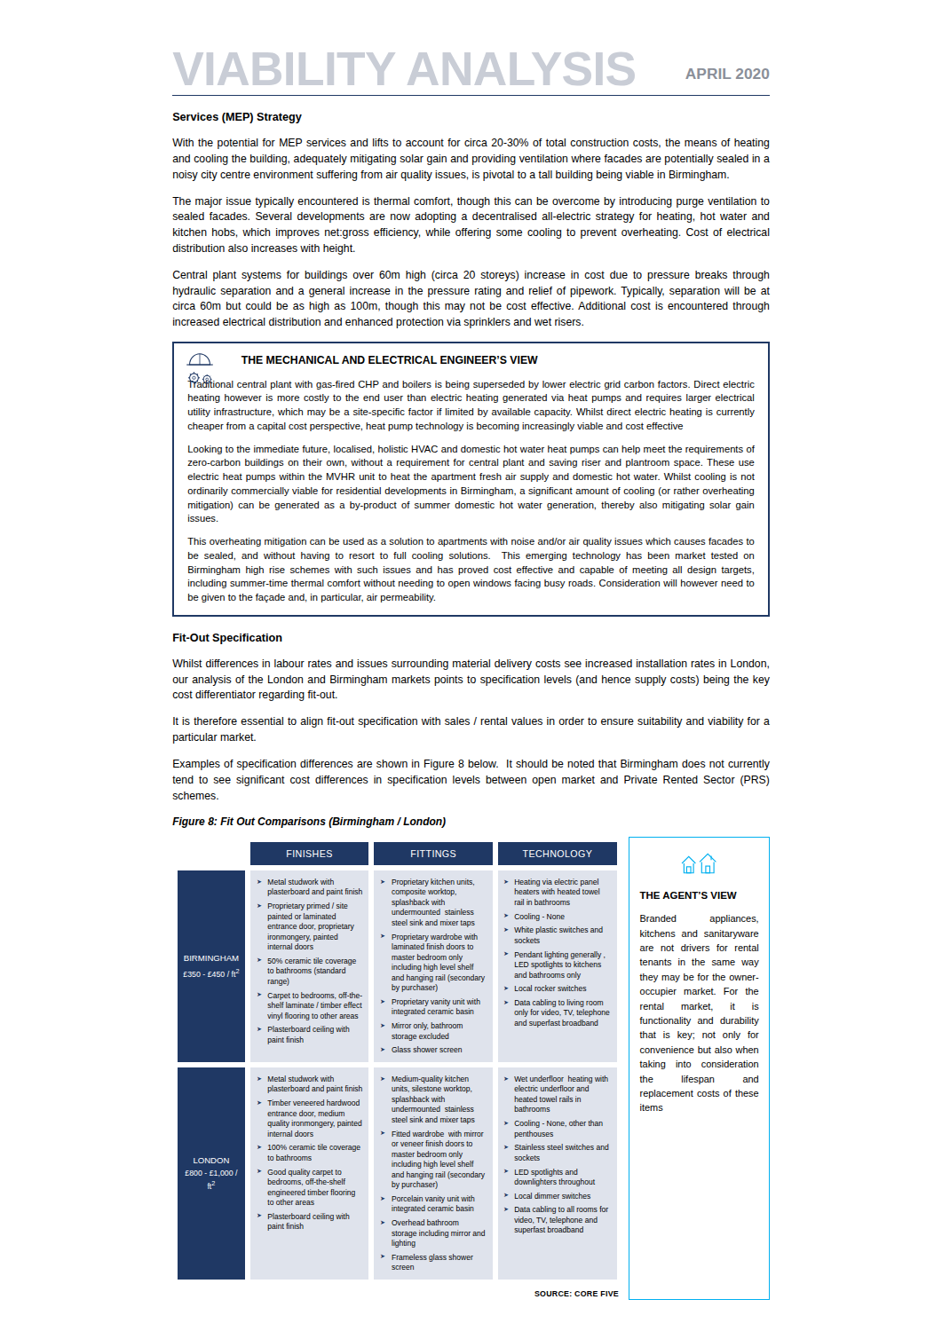VIABILITY ANALYSIS
APRIL 2020
Services (MEP) Strategy
With the potential for MEP services and lifts to account for circa 20-30% of total construction costs, the means of heating and cooling the building, adequately mitigating solar gain and providing ventilation where facades are potentially sealed in a noisy city centre environment suffering from air quality issues, is pivotal to a tall building being viable in Birmingham.
The major issue typically encountered is thermal comfort, though this can be overcome by introducing purge ventilation to sealed facades. Several developments are now adopting a decentralised all-electric strategy for heating, hot water and kitchen hobs, which improves net:gross efficiency, while offering some cooling to prevent overheating. Cost of electrical distribution also increases with height.
Central plant systems for buildings over 60m high (circa 20 storeys) increase in cost due to pressure breaks through hydraulic separation and a general increase in the pressure rating and relief of pipework. Typically, separation will be at circa 60m but could be as high as 100m, though this may not be cost effective. Additional cost is encountered through increased electrical distribution and enhanced protection via sprinklers and wet risers.
THE MECHANICAL AND ELECTRICAL ENGINEER’S VIEW
Traditional central plant with gas-fired CHP and boilers is being superseded by lower electric grid carbon factors. Direct electric heating however is more costly to the end user than electric heating generated via heat pumps and requires larger electrical utility infrastructure, which may be a site-specific factor if limited by available capacity. Whilst direct electric heating is currently cheaper from a capital cost perspective, heat pump technology is becoming increasingly viable and cost effective
Looking to the immediate future, localised, holistic HVAC and domestic hot water heat pumps can help meet the requirements of zero-carbon buildings on their own, without a requirement for central plant and saving riser and plantroom space. These use electric heat pumps within the MVHR unit to heat the apartment fresh air supply and domestic hot water. Whilst cooling is not ordinarily commercially viable for residential developments in Birmingham, a significant amount of cooling (or rather overheating mitigation) can be generated as a by-product of summer domestic hot water generation, thereby also mitigating solar gain issues.
This overheating mitigation can be used as a solution to apartments with noise and/or air quality issues which causes facades to be sealed, and without having to resort to full cooling solutions. This emerging technology has been market tested on Birmingham high rise schemes with such issues and has proved cost effective and capable of meeting all design targets, including summer-time thermal comfort without needing to open windows facing busy roads. Consideration will however need to be given to the façade and, in particular, air permeability.
Fit-Out Specification
Whilst differences in labour rates and issues surrounding material delivery costs see increased installation rates in London, our analysis of the London and Birmingham markets points to specification levels (and hence supply costs) being the key cost differentiator regarding fit-out.
It is therefore essential to align fit-out specification with sales / rental values in order to ensure suitability and viability for a particular market.
Examples of specification differences are shown in Figure 8 below. It should be noted that Birmingham does not currently tend to see significant cost differences in specification levels between open market and Private Rented Sector (PRS) schemes.
Figure 8: Fit Out Comparisons (Birmingham / London)
| | FINISHES | FITTINGS | TECHNOLOGY |
| --- | --- | --- | --- |
| BIRMINGHAM £350 - £450 / ft 2 | Metal studwork with plasterboard and paint finish Proprietary primed / site painted or laminated entrance door, proprietary ironmongery, painted internal doors 50% ceramic tile coverage to bathrooms (standard range) Carpet to bedrooms, off-the-shelf laminate / timber effect vinyl flooring to other areas Plasterboard ceiling with paint finish | Proprietary kitchen units, composite worktop, splashback with undermounted stainless steel sink and mixer taps Proprietary wardrobe with laminated finish doors to master bedroom only including high level shelf and hanging rail (secondary by purchaser) Proprietary vanity unit with integrated ceramic basin Mirror only, bathroom storage excluded Glass shower screen | Heating via electric panel heaters with heated towel rail in bathrooms Cooling - None White plastic switches and sockets Pendant lighting generally , LED spotlights to kitchens and bathrooms only Local rocker switches Data cabling to living room only for video, TV, telephone and superfast broadband |
| LONDON £800 - £1,000 / ft 2 | Metal studwork with plasterboard and paint finish Timber veneered hardwood entrance door, medium quality ironmongery, painted internal doors 100% ceramic tile coverage to bathrooms Good quality carpet to bedrooms, off-the-shelf engineered timber flooring to other areas Plasterboard ceiling with paint finish | Medium-quality kitchen units, silestone worktop, splashback with undermounted stainless steel sink and mixer taps Fitted wardrobe with mirror or veneer finish doors to master bedroom only including high level shelf and hanging rail (secondary by purchaser) Porcelain vanity unit with integrated ceramic basin Overhead bathroom storage including mirror and lighting Frameless glass shower screen | Wet underfloor heating with electric underfloor and heated towel rails in bathrooms Cooling - None, other than penthouses Stainless steel switches and sockets LED spotlights and downlighters throughout Local dimmer switches Data cabling to all rooms for video, TV, telephone and superfast broadband |
SOURCE: CORE FIVE
THE AGENT’S VIEW
Branded appliances, kitchens and sanitaryware are not drivers for rental tenants in the same way they may be for the owner-occupier market. For the rental market, it is functionality and durability that is key; not only for convenience but also when taking into consideration the lifespan and replacement costs of these items